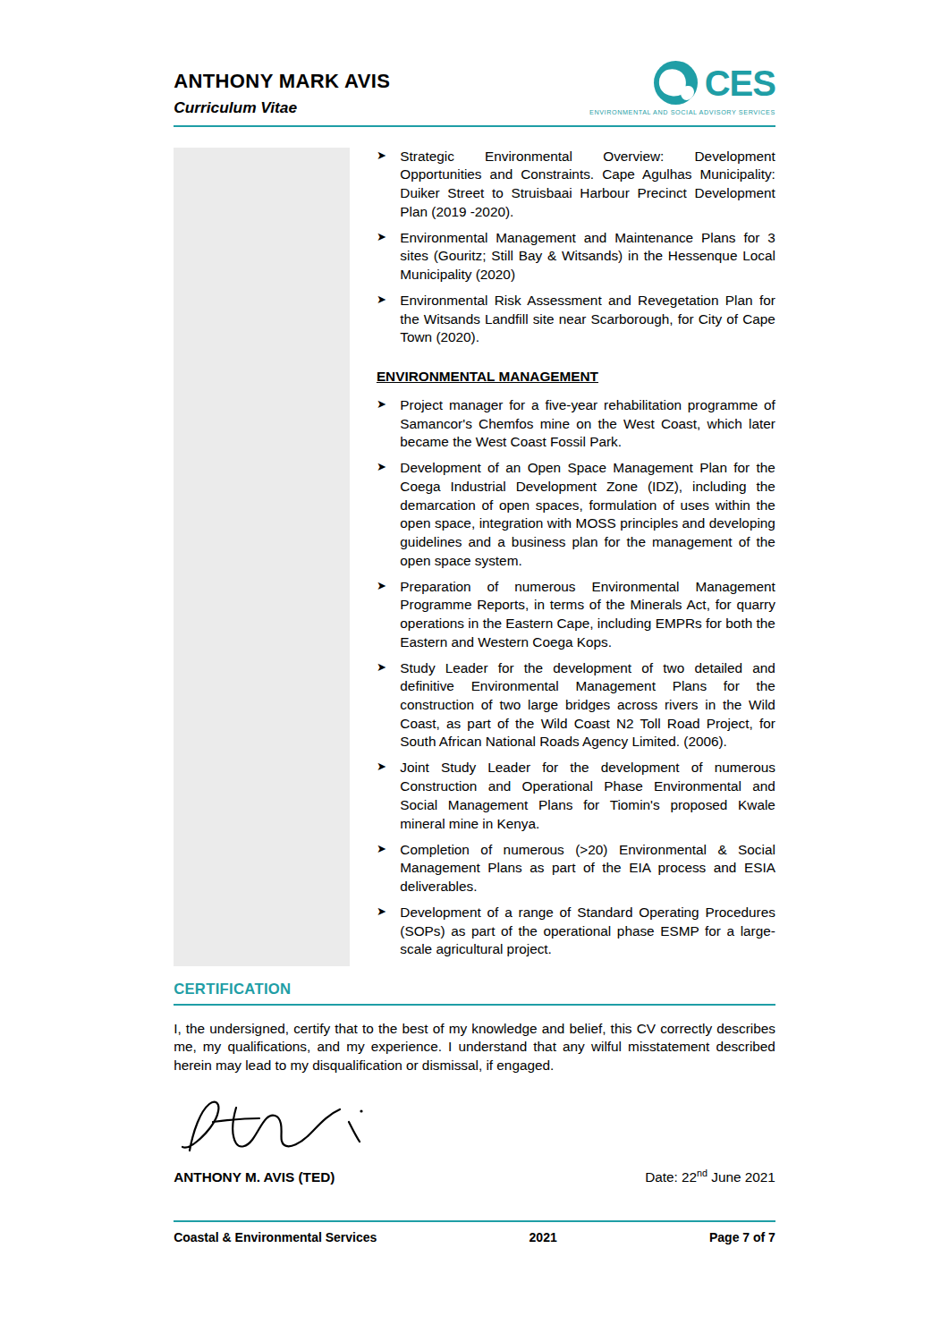ANTHONY MARK AVIS
Curriculum Vitae
CES
Environmental and Social Advisory Services
Strategic Environmental Overview: Development Opportunities and Constraints. Cape Agulhas Municipality: Duiker Street to Struisbaai Harbour Precinct Development Plan (2019 -2020).
Environmental Management and Maintenance Plans for 3 sites (Gouritz; Still Bay & Witsands) in the Hessenque Local Municipality (2020)
Environmental Risk Assessment and Revegetation Plan for the Witsands Landfill site near Scarborough, for City of Cape Town (2020).
ENVIRONMENTAL MANAGEMENT
Project manager for a five-year rehabilitation programme of Samancor's Chemfos mine on the West Coast, which later became the West Coast Fossil Park.
Development of an Open Space Management Plan for the Coega Industrial Development Zone (IDZ), including the demarcation of open spaces, formulation of uses within the open space, integration with MOSS principles and developing guidelines and a business plan for the management of the open space system.
Preparation of numerous Environmental Management Programme Reports, in terms of the Minerals Act, for quarry operations in the Eastern Cape, including EMPRs for both the Eastern and Western Coega Kops.
Study Leader for the development of two detailed and definitive Environmental Management Plans for the construction of two large bridges across rivers in the Wild Coast, as part of the Wild Coast N2 Toll Road Project, for South African National Roads Agency Limited. (2006).
Joint Study Leader for the development of numerous Construction and Operational Phase Environmental and Social Management Plans for Tiomin's proposed Kwale mineral mine in Kenya.
Completion of numerous (>20) Environmental & Social Management Plans as part of the EIA process and ESIA deliverables.
Development of a range of Standard Operating Procedures (SOPs) as part of the operational phase ESMP for a large-scale agricultural project.
CERTIFICATION
I, the undersigned, certify that to the best of my knowledge and belief, this CV correctly describes me, my qualifications, and my experience. I understand that any wilful misstatement described herein may lead to my disqualification or dismissal, if engaged.
ANTHONY M. AVIS (TED) Date: 22nd June 2021
Coastal & Environmental Services 2021 Page 7 of 7